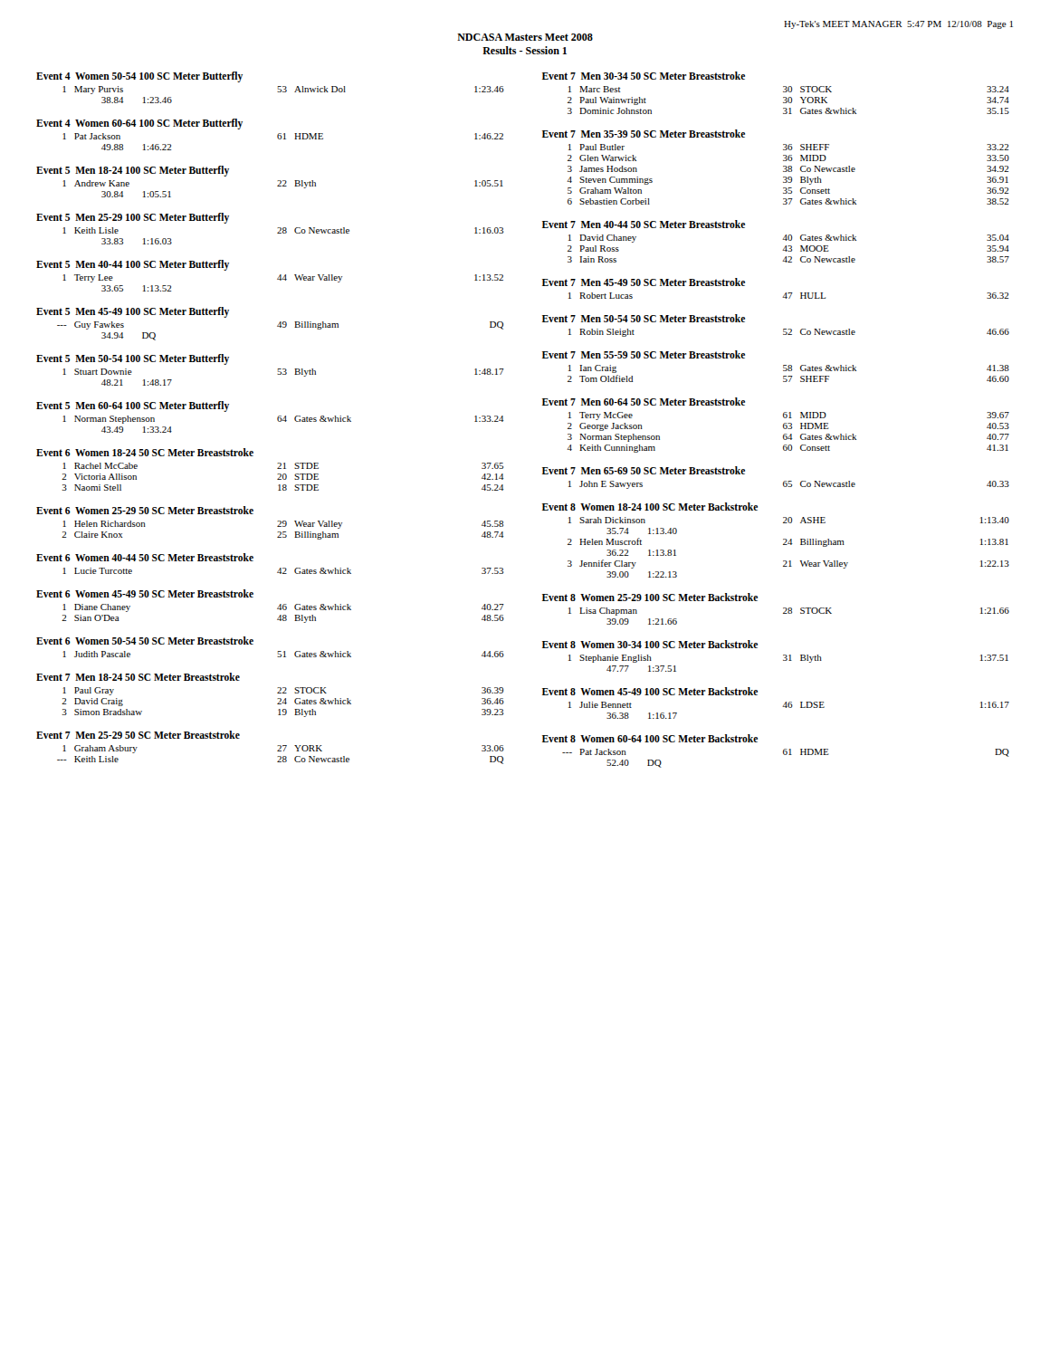Hy-Tek's MEET MANAGER 5:47 PM 12/10/08 Page 1
NDCASA Masters Meet 2008
Results - Session 1
Event 4 Women 50-54 100 SC Meter Butterfly
| 1 | Mary Purvis | 53 | Alnwick Dol | 1:23.46 |
| | 38.84 1:23.46 |
Event 4 Women 60-64 100 SC Meter Butterfly
| 1 | Pat Jackson | 61 | HDME | 1:46.22 |
| | 49.88 1:46.22 |
Event 5 Men 18-24 100 SC Meter Butterfly
| 1 | Andrew Kane | 22 | Blyth | 1:05.51 |
| | 30.84 1:05.51 |
Event 5 Men 25-29 100 SC Meter Butterfly
| 1 | Keith Lisle | 28 | Co Newcastle | 1:16.03 |
| | 33.83 1:16.03 |
Event 5 Men 40-44 100 SC Meter Butterfly
| 1 | Terry Lee | 44 | Wear Valley | 1:13.52 |
| | 33.65 1:13.52 |
Event 5 Men 45-49 100 SC Meter Butterfly
| --- | Guy Fawkes | 49 | Billingham | DQ |
| | 34.94 DQ |
Event 5 Men 50-54 100 SC Meter Butterfly
| 1 | Stuart Downie | 53 | Blyth | 1:48.17 |
| | 48.21 1:48.17 |
Event 5 Men 60-64 100 SC Meter Butterfly
| 1 | Norman Stephenson | 64 | Gates &whick | 1:33.24 |
| | 43.49 1:33.24 |
Event 6 Women 18-24 50 SC Meter Breaststroke
| 1 | Rachel McCabe | 21 | STDE | 37.65 |
| 2 | Victoria Allison | 20 | STDE | 42.14 |
| 3 | Naomi Stell | 18 | STDE | 45.24 |
Event 6 Women 25-29 50 SC Meter Breaststroke
| 1 | Helen Richardson | 29 | Wear Valley | 45.58 |
| 2 | Claire Knox | 25 | Billingham | 48.74 |
Event 6 Women 40-44 50 SC Meter Breaststroke
| 1 | Lucie Turcotte | 42 | Gates &whick | 37.53 |
Event 6 Women 45-49 50 SC Meter Breaststroke
| 1 | Diane Chaney | 46 | Gates &whick | 40.27 |
| 2 | Sian O'Dea | 48 | Blyth | 48.56 |
Event 6 Women 50-54 50 SC Meter Breaststroke
| 1 | Judith Pascale | 51 | Gates &whick | 44.66 |
Event 7 Men 18-24 50 SC Meter Breaststroke
| 1 | Paul Gray | 22 | STOCK | 36.39 |
| 2 | David Craig | 24 | Gates &whick | 36.46 |
| 3 | Simon Bradshaw | 19 | Blyth | 39.23 |
Event 7 Men 25-29 50 SC Meter Breaststroke
| 1 | Graham Asbury | 27 | YORK | 33.06 |
| --- | Keith Lisle | 28 | Co Newcastle | DQ |
Event 7 Men 30-34 50 SC Meter Breaststroke
| 1 | Marc Best | 30 | STOCK | 33.24 |
| 2 | Paul Wainwright | 30 | YORK | 34.74 |
| 3 | Dominic Johnston | 31 | Gates &whick | 35.15 |
Event 7 Men 35-39 50 SC Meter Breaststroke
| 1 | Paul Butler | 36 | SHEFF | 33.22 |
| 2 | Glen Warwick | 36 | MIDD | 33.50 |
| 3 | James Hodson | 38 | Co Newcastle | 34.92 |
| 4 | Steven Cummings | 39 | Blyth | 36.91 |
| 5 | Graham Walton | 35 | Consett | 36.92 |
| 6 | Sebastien Corbeil | 37 | Gates &whick | 38.52 |
Event 7 Men 40-44 50 SC Meter Breaststroke
| 1 | David Chaney | 40 | Gates &whick | 35.04 |
| 2 | Paul Ross | 43 | MOOE | 35.94 |
| 3 | Iain Ross | 42 | Co Newcastle | 38.57 |
Event 7 Men 45-49 50 SC Meter Breaststroke
| 1 | Robert Lucas | 47 | HULL | 36.32 |
Event 7 Men 50-54 50 SC Meter Breaststroke
| 1 | Robin Sleight | 52 | Co Newcastle | 46.66 |
Event 7 Men 55-59 50 SC Meter Breaststroke
| 1 | Ian Craig | 58 | Gates &whick | 41.38 |
| 2 | Tom Oldfield | 57 | SHEFF | 46.60 |
Event 7 Men 60-64 50 SC Meter Breaststroke
| 1 | Terry McGee | 61 | MIDD | 39.67 |
| 2 | George Jackson | 63 | HDME | 40.53 |
| 3 | Norman Stephenson | 64 | Gates &whick | 40.77 |
| 4 | Keith Cunningham | 60 | Consett | 41.31 |
Event 7 Men 65-69 50 SC Meter Breaststroke
| 1 | John E Sawyers | 65 | Co Newcastle | 40.33 |
Event 8 Women 18-24 100 SC Meter Backstroke
| 1 | Sarah Dickinson | 20 | ASHE | 1:13.40 |
| | 35.74 1:13.40 |
| 2 | Helen Muscroft | 24 | Billingham | 1:13.81 |
| | 36.22 1:13.81 |
| 3 | Jennifer Clary | 21 | Wear Valley | 1:22.13 |
| | 39.00 1:22.13 |
Event 8 Women 25-29 100 SC Meter Backstroke
| 1 | Lisa Chapman | 28 | STOCK | 1:21.66 |
| | 39.09 1:21.66 |
Event 8 Women 30-34 100 SC Meter Backstroke
| 1 | Stephanie English | 31 | Blyth | 1:37.51 |
| | 47.77 1:37.51 |
Event 8 Women 45-49 100 SC Meter Backstroke
| 1 | Julie Bennett | 46 | LDSE | 1:16.17 |
| | 36.38 1:16.17 |
Event 8 Women 60-64 100 SC Meter Backstroke
| --- | Pat Jackson | 61 | HDME | DQ |
| | 52.40 DQ |